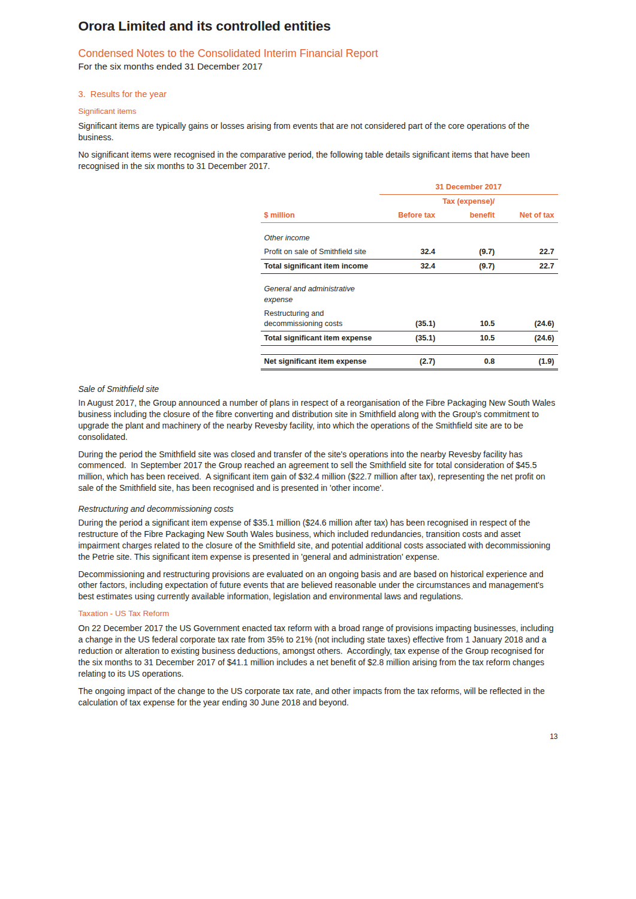Orora Limited and its controlled entities
Condensed Notes to the Consolidated Interim Financial Report
For the six months ended 31 December 2017
3. Results for the year
Significant items
Significant items are typically gains or losses arising from events that are not considered part of the core operations of the business.
No significant items were recognised in the comparative period, the following table details significant items that have been recognised in the six months to 31 December 2017.
| | 31 December 2017 |
| | | Tax (expense)/ | |
| $ million | Before tax | benefit | Net of tax |
| Other income | | | |
| Profit on sale of Smithfield site | 32.4 | (9.7) | 22.7 |
| Total significant item income | 32.4 | (9.7) | 22.7 |
| General and administrative expense | | | |
| Restructuring and decommissioning costs | (35.1) | 10.5 | (24.6) |
| Total significant item expense | (35.1) | 10.5 | (24.6) |
| Net significant item expense | (2.7) | 0.8 | (1.9) |
Sale of Smithfield site
In August 2017, the Group announced a number of plans in respect of a reorganisation of the Fibre Packaging New South Wales business including the closure of the fibre converting and distribution site in Smithfield along with the Group's commitment to upgrade the plant and machinery of the nearby Revesby facility, into which the operations of the Smithfield site are to be consolidated.
During the period the Smithfield site was closed and transfer of the site's operations into the nearby Revesby facility has commenced. In September 2017 the Group reached an agreement to sell the Smithfield site for total consideration of $45.5 million, which has been received. A significant item gain of $32.4 million ($22.7 million after tax), representing the net profit on sale of the Smithfield site, has been recognised and is presented in 'other income'.
Restructuring and decommissioning costs
During the period a significant item expense of $35.1 million ($24.6 million after tax) has been recognised in respect of the restructure of the Fibre Packaging New South Wales business, which included redundancies, transition costs and asset impairment charges related to the closure of the Smithfield site, and potential additional costs associated with decommissioning the Petrie site. This significant item expense is presented in 'general and administration' expense.
Decommissioning and restructuring provisions are evaluated on an ongoing basis and are based on historical experience and other factors, including expectation of future events that are believed reasonable under the circumstances and management's best estimates using currently available information, legislation and environmental laws and regulations.
Taxation - US Tax Reform
On 22 December 2017 the US Government enacted tax reform with a broad range of provisions impacting businesses, including a change in the US federal corporate tax rate from 35% to 21% (not including state taxes) effective from 1 January 2018 and a reduction or alteration to existing business deductions, amongst others. Accordingly, tax expense of the Group recognised for the six months to 31 December 2017 of $41.1 million includes a net benefit of $2.8 million arising from the tax reform changes relating to its US operations.
The ongoing impact of the change to the US corporate tax rate, and other impacts from the tax reforms, will be reflected in the calculation of tax expense for the year ending 30 June 2018 and beyond.
13